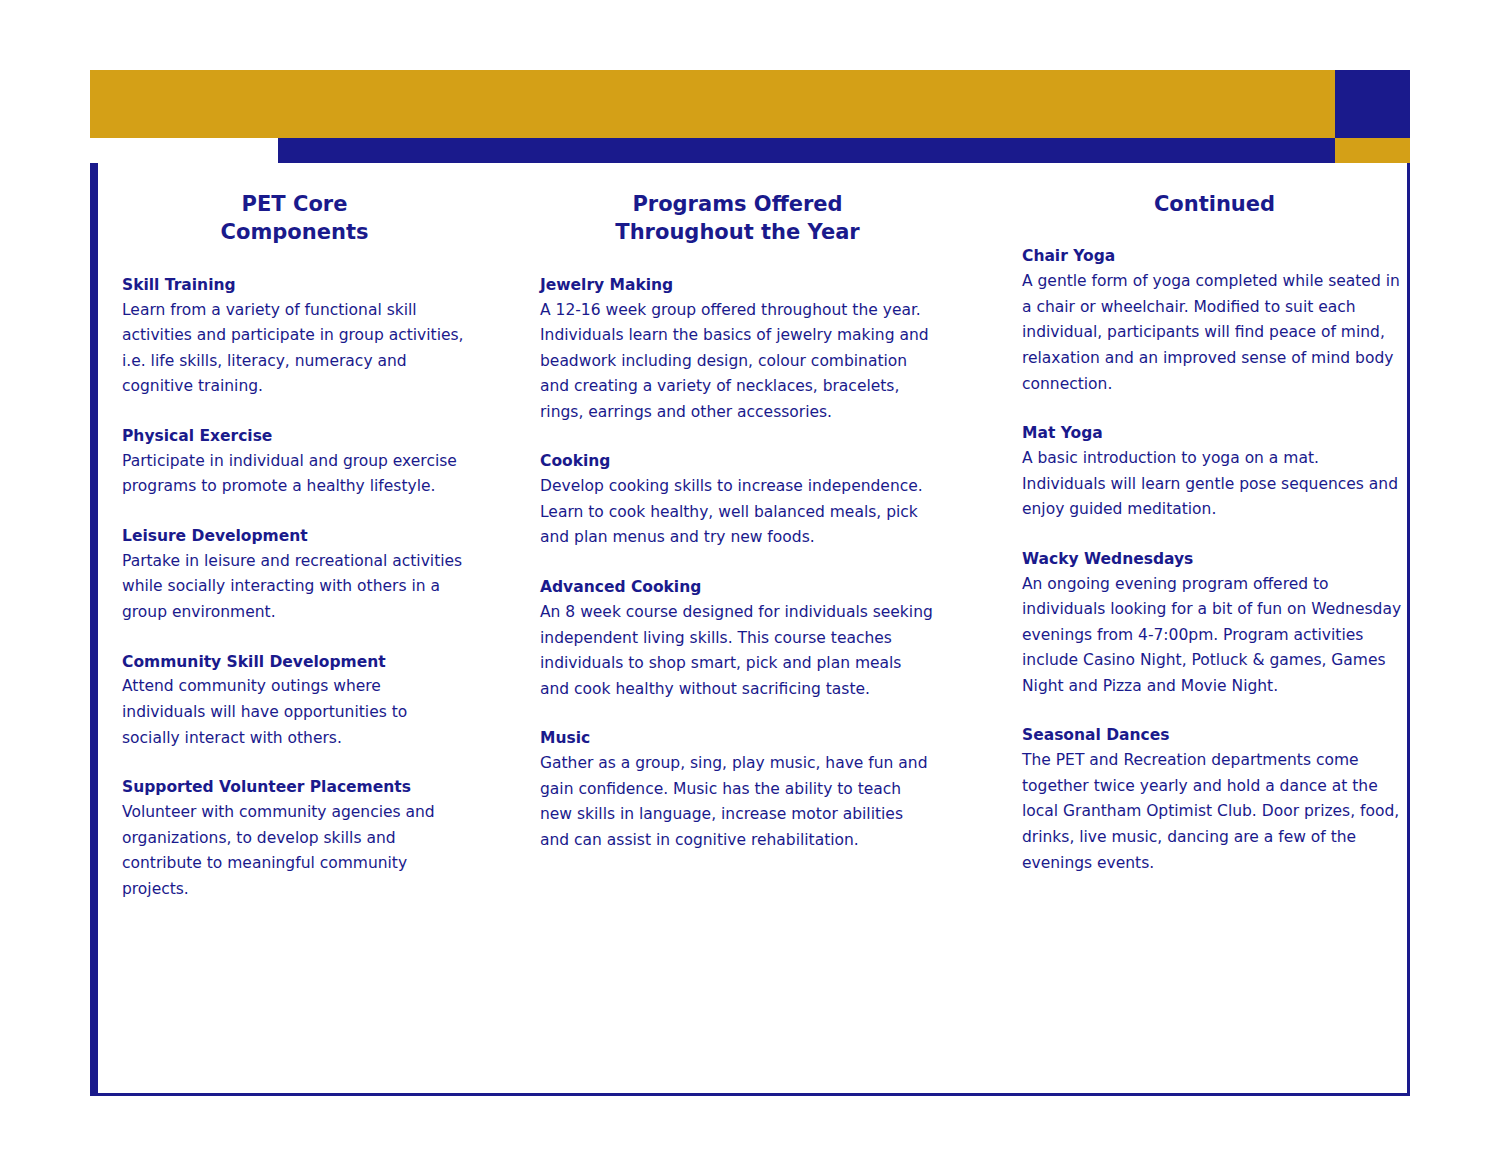PET Core
Components
Skill Training
Learn from a variety of functional skill activities and participate in group activities, i.e. life skills, literacy, numeracy and cognitive training.
Physical Exercise
Participate in individual and group exercise programs to promote a healthy lifestyle.
Leisure Development
Partake in leisure and recreational activities while socially interacting with others in a group environment.
Community Skill Development
Attend community outings where individuals will have opportunities to socially interact with others.
Supported Volunteer Placements
Volunteer with community agencies and organizations, to develop skills and contribute to meaningful community projects.
Programs Offered
Throughout the Year
Jewelry Making
A 12-16 week group offered throughout the year. Individuals learn the basics of jewelry making and beadwork including design, colour combination and creating a variety of necklaces, bracelets, rings, earrings and other accessories.
Cooking
Develop cooking skills to increase independence. Learn to cook healthy, well balanced meals, pick and plan menus and try new foods.
Advanced Cooking
An 8 week course designed for individuals seeking independent living skills. This course teaches individuals to shop smart, pick and plan meals and cook healthy without sacrificing taste.
Music
Gather as a group, sing, play music, have fun and gain confidence. Music has the ability to teach new skills in language, increase motor abilities and can assist in cognitive rehabilitation.
Continued
Chair Yoga
A gentle form of yoga completed while seated in a chair or wheelchair. Modified to suit each individual, participants will find peace of mind, relaxation and an improved sense of mind body connection.
Mat Yoga
A basic introduction to yoga on a mat. Individuals will learn gentle pose sequences and enjoy guided meditation.
Wacky Wednesdays
An ongoing evening program offered to individuals looking for a bit of fun on Wednesday evenings from 4-7:00pm. Program activities include Casino Night, Potluck & games, Games Night and Pizza and Movie Night.
Seasonal Dances
The PET and Recreation departments come together twice yearly and hold a dance at the local Grantham Optimist Club. Door prizes, food, drinks, live music, dancing are a few of the evenings events.